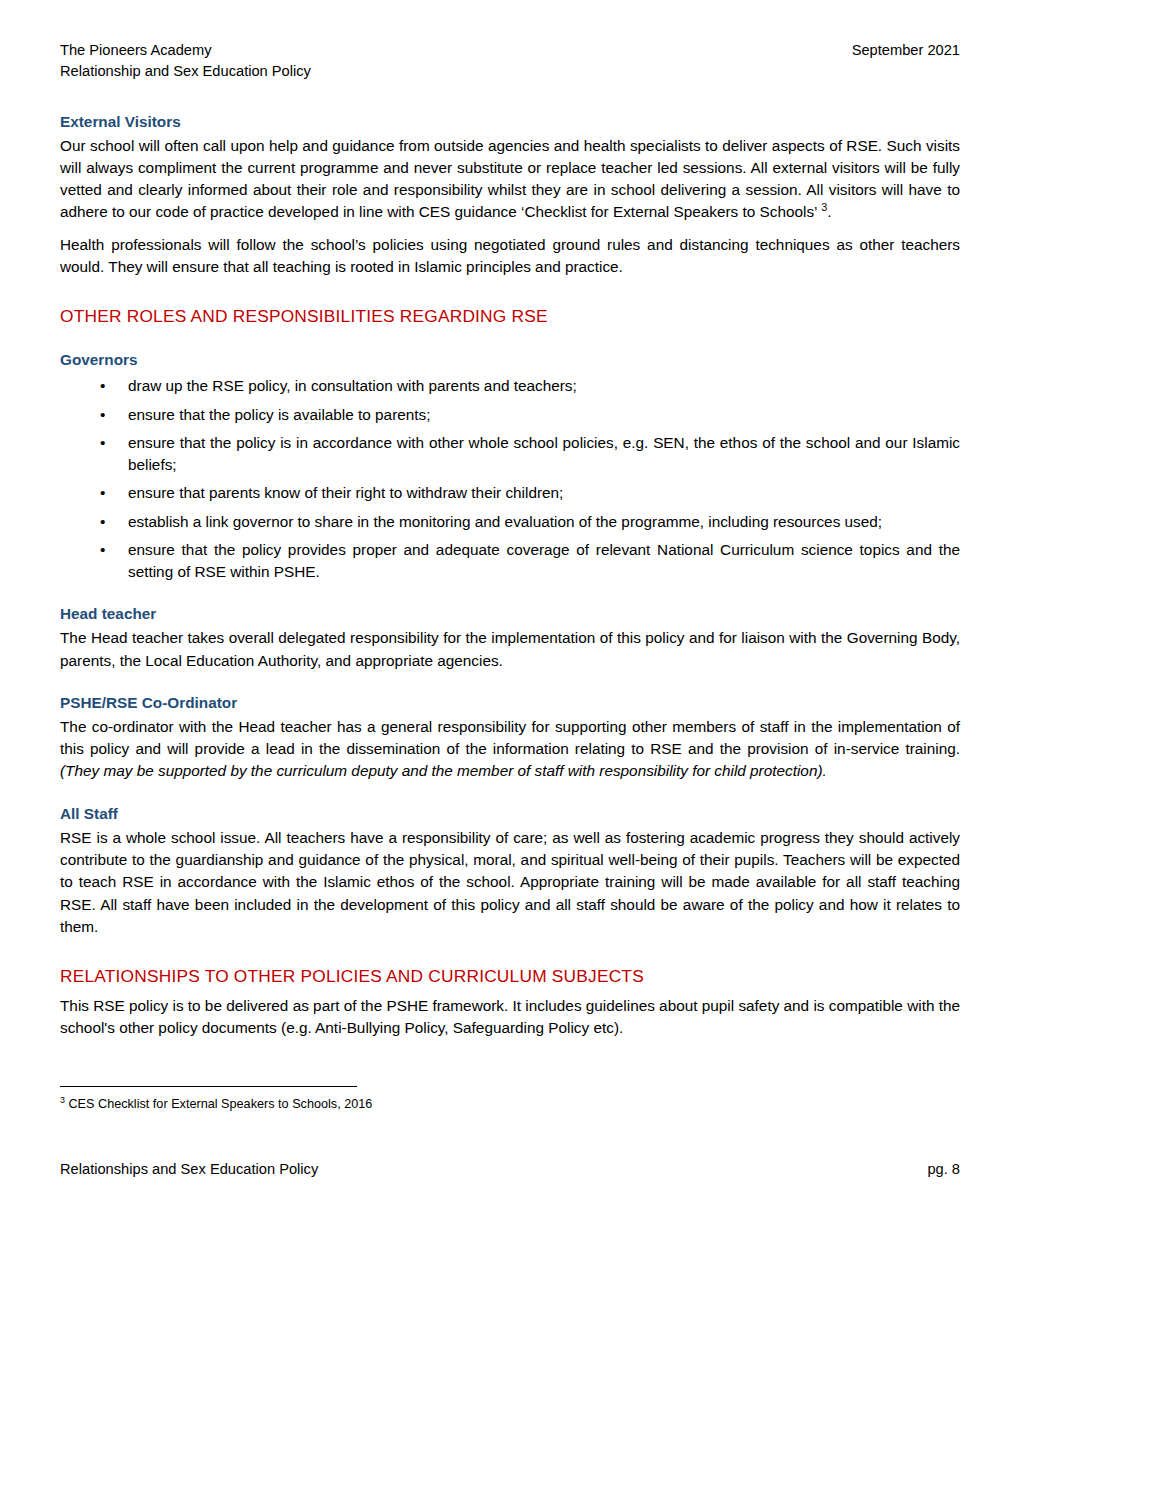The Pioneers Academy
Relationship and Sex Education Policy
September 2021
External Visitors
Our school will often call upon help and guidance from outside agencies and health specialists to deliver aspects of RSE. Such visits will always compliment the current programme and never substitute or replace teacher led sessions. All external visitors will be fully vetted and clearly informed about their role and responsibility whilst they are in school delivering a session. All visitors will have to adhere to our code of practice developed in line with CES guidance ‘Checklist for External Speakers to Schools’ 3.
Health professionals will follow the school’s policies using negotiated ground rules and distancing techniques as other teachers would. They will ensure that all teaching is rooted in Islamic principles and practice.
OTHER ROLES AND RESPONSIBILITIES REGARDING RSE
Governors
draw up the RSE policy, in consultation with parents and teachers;
ensure that the policy is available to parents;
ensure that the policy is in accordance with other whole school policies, e.g. SEN, the ethos of the school and our Islamic beliefs;
ensure that parents know of their right to withdraw their children;
establish a link governor to share in the monitoring and evaluation of the programme, including resources used;
ensure that the policy provides proper and adequate coverage of relevant National Curriculum science topics and the setting of RSE within PSHE.
Head teacher
The Head teacher takes overall delegated responsibility for the implementation of this policy and for liaison with the Governing Body, parents, the Local Education Authority, and appropriate agencies.
PSHE/RSE Co-Ordinator
The co-ordinator with the Head teacher has a general responsibility for supporting other members of staff in the implementation of this policy and will provide a lead in the dissemination of the information relating to RSE and the provision of in-service training. (They may be supported by the curriculum deputy and the member of staff with responsibility for child protection).
All Staff
RSE is a whole school issue. All teachers have a responsibility of care; as well as fostering academic progress they should actively contribute to the guardianship and guidance of the physical, moral, and spiritual well-being of their pupils. Teachers will be expected to teach RSE in accordance with the Islamic ethos of the school. Appropriate training will be made available for all staff teaching RSE. All staff have been included in the development of this policy and all staff should be aware of the policy and how it relates to them.
RELATIONSHIPS TO OTHER POLICIES AND CURRICULUM SUBJECTS
This RSE policy is to be delivered as part of the PSHE framework. It includes guidelines about pupil safety and is compatible with the school's other policy documents (e.g. Anti-Bullying Policy, Safeguarding Policy etc).
3 CES Checklist for External Speakers to Schools, 2016
Relationships and Sex Education Policy
pg. 8